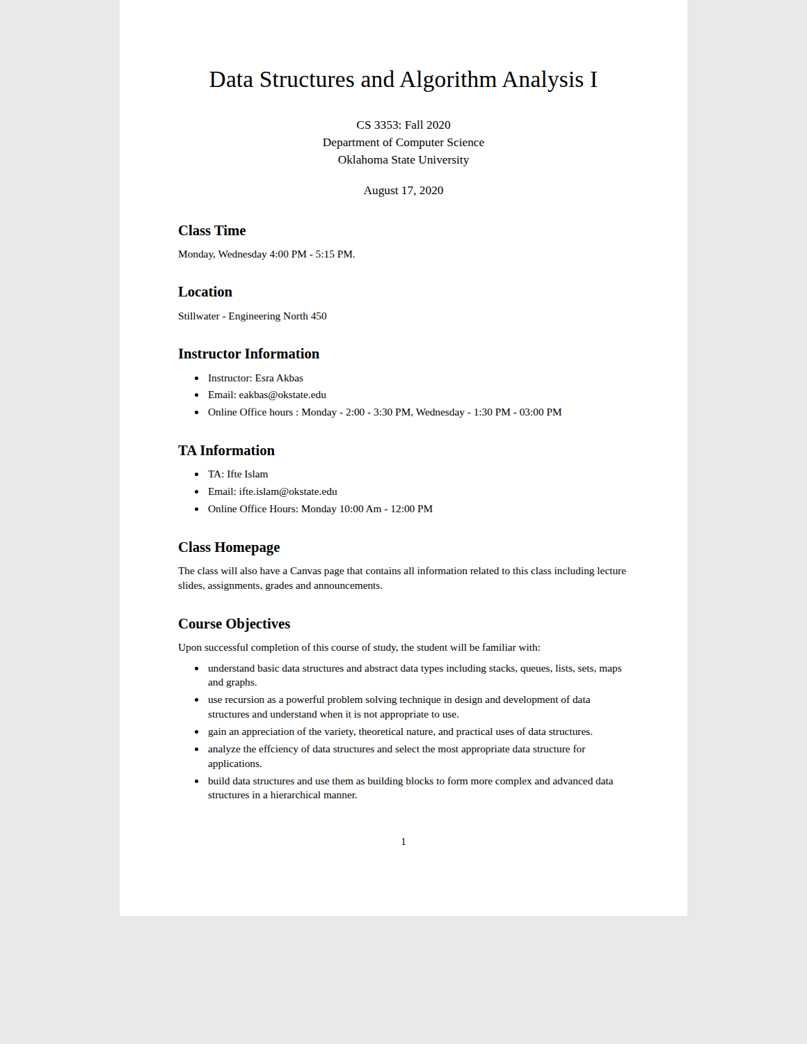Data Structures and Algorithm Analysis I
CS 3353: Fall 2020
Department of Computer Science
Oklahoma State University
August 17, 2020
Class Time
Monday, Wednesday 4:00 PM - 5:15 PM.
Location
Stillwater - Engineering North 450
Instructor Information
Instructor: Esra Akbas
Email: eakbas@okstate.edu
Online Office hours : Monday - 2:00 - 3:30 PM, Wednesday - 1:30 PM - 03:00 PM
TA Information
TA: Ifte Islam
Email: ifte.islam@okstate.edu
Online Office Hours: Monday 10:00 Am - 12:00 PM
Class Homepage
The class will also have a Canvas page that contains all information related to this class including lecture slides, assignments, grades and announcements.
Course Objectives
Upon successful completion of this course of study, the student will be familiar with:
understand basic data structures and abstract data types including stacks, queues, lists, sets, maps and graphs.
use recursion as a powerful problem solving technique in design and development of data structures and understand when it is not appropriate to use.
gain an appreciation of the variety, theoretical nature, and practical uses of data structures.
analyze the effciency of data structures and select the most appropriate data structure for applications.
build data structures and use them as building blocks to form more complex and advanced data structures in a hierarchical manner.
1